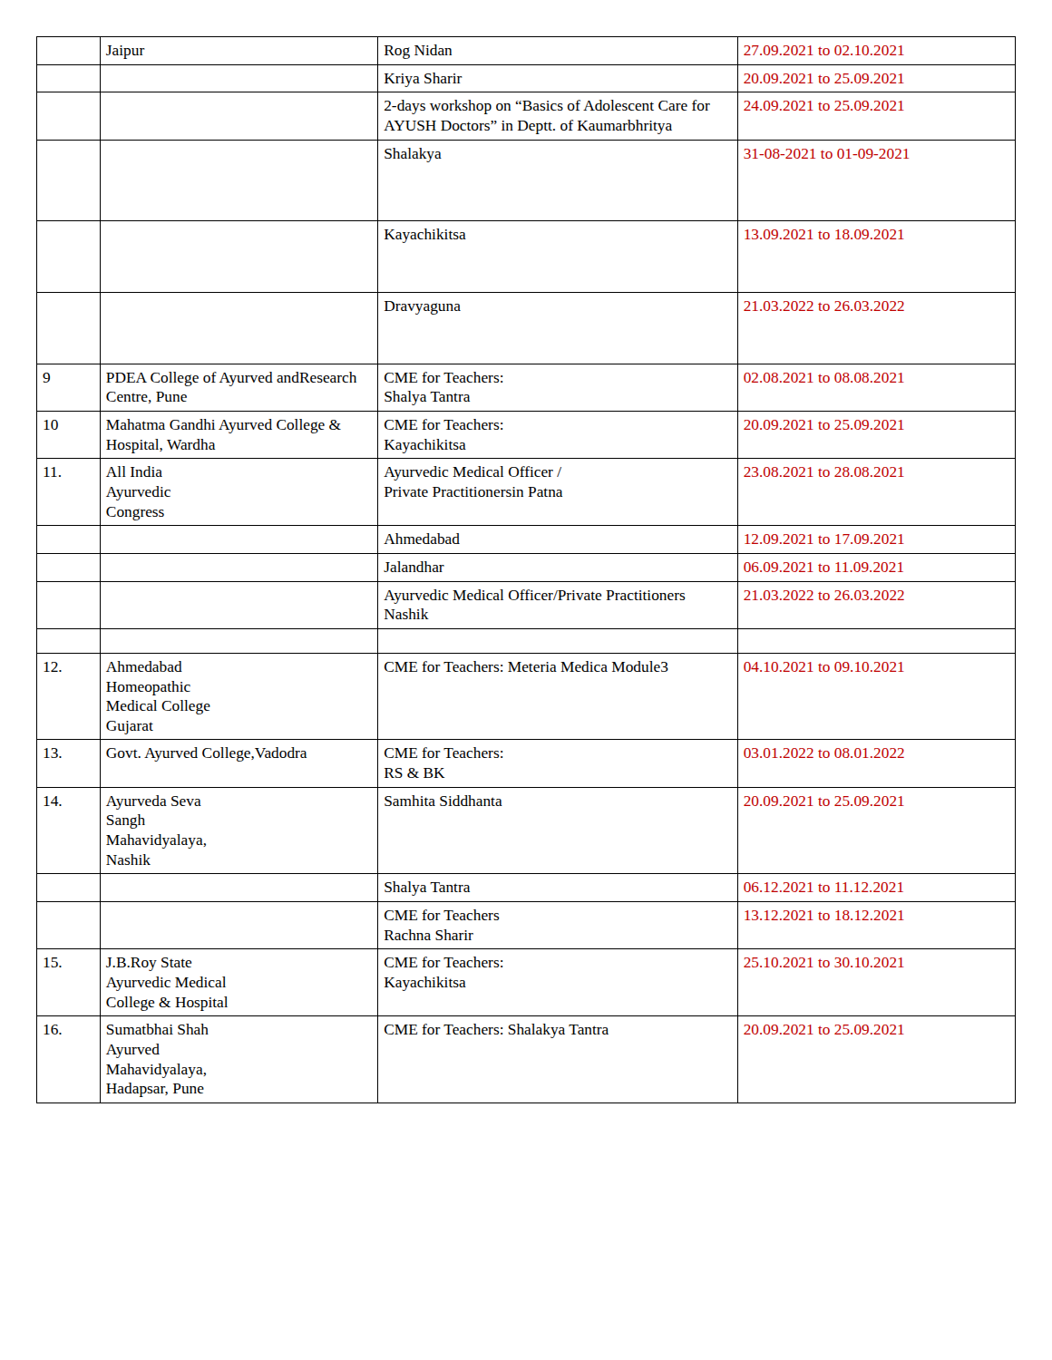| | Jaipur | Rog Nidan | 27.09.2021 to 02.10.2021 |
| | | Kriya Sharir | 20.09.2021 to 25.09.2021 |
| | | 2-days workshop on “Basics of Adolescent Care for AYUSH Doctors” in Deptt. of Kaumarbhritya | 24.09.2021 to 25.09.2021 |
| | | Shalakya | 31-08-2021 to 01-09-2021 |
| | | Kayachikitsa | 13.09.2021 to 18.09.2021 |
| | | Dravyaguna | 21.03.2022 to 26.03.2022 |
| 9 | PDEA College of Ayurved andResearch Centre, Pune | CME for Teachers: Shalya Tantra | 02.08.2021 to 08.08.2021 |
| 10 | Mahatma Gandhi Ayurved College & Hospital, Wardha | CME for Teachers: Kayachikitsa | 20.09.2021 to 25.09.2021 |
| 11. | All India Ayurvedic Congress | Ayurvedic Medical Officer / Private Practitionersin Patna | 23.08.2021 to 28.08.2021 |
| | | Ahmedabad | 12.09.2021 to 17.09.2021 |
| | | Jalandhar | 06.09.2021 to 11.09.2021 |
| | | Ayurvedic Medical Officer/Private Practitioners Nashik | 21.03.2022 to 26.03.2022 |
| 12. | Ahmedabad Homeopathic Medical College Gujarat | CME for Teachers: Meteria Medica Module3 | 04.10.2021 to 09.10.2021 |
| 13. | Govt. Ayurved College,Vadodra | CME for Teachers: RS & BK | 03.01.2022 to 08.01.2022 |
| 14. | Ayurveda Seva Sangh Mahavidyalaya, Nashik | Samhita Siddhanta | 20.09.2021 to 25.09.2021 |
| | | Shalya Tantra | 06.12.2021 to 11.12.2021 |
| | | CME for Teachers Rachna Sharir | 13.12.2021 to 18.12.2021 |
| 15. | J.B.Roy State Ayurvedic Medical College & Hospital | CME for Teachers: Kayachikitsa | 25.10.2021 to 30.10.2021 |
| 16. | Sumatbhai Shah Ayurved Mahavidyalaya, Hadapsar, Pune | CME for Teachers: Shalakya Tantra | 20.09.2021 to 25.09.2021 |